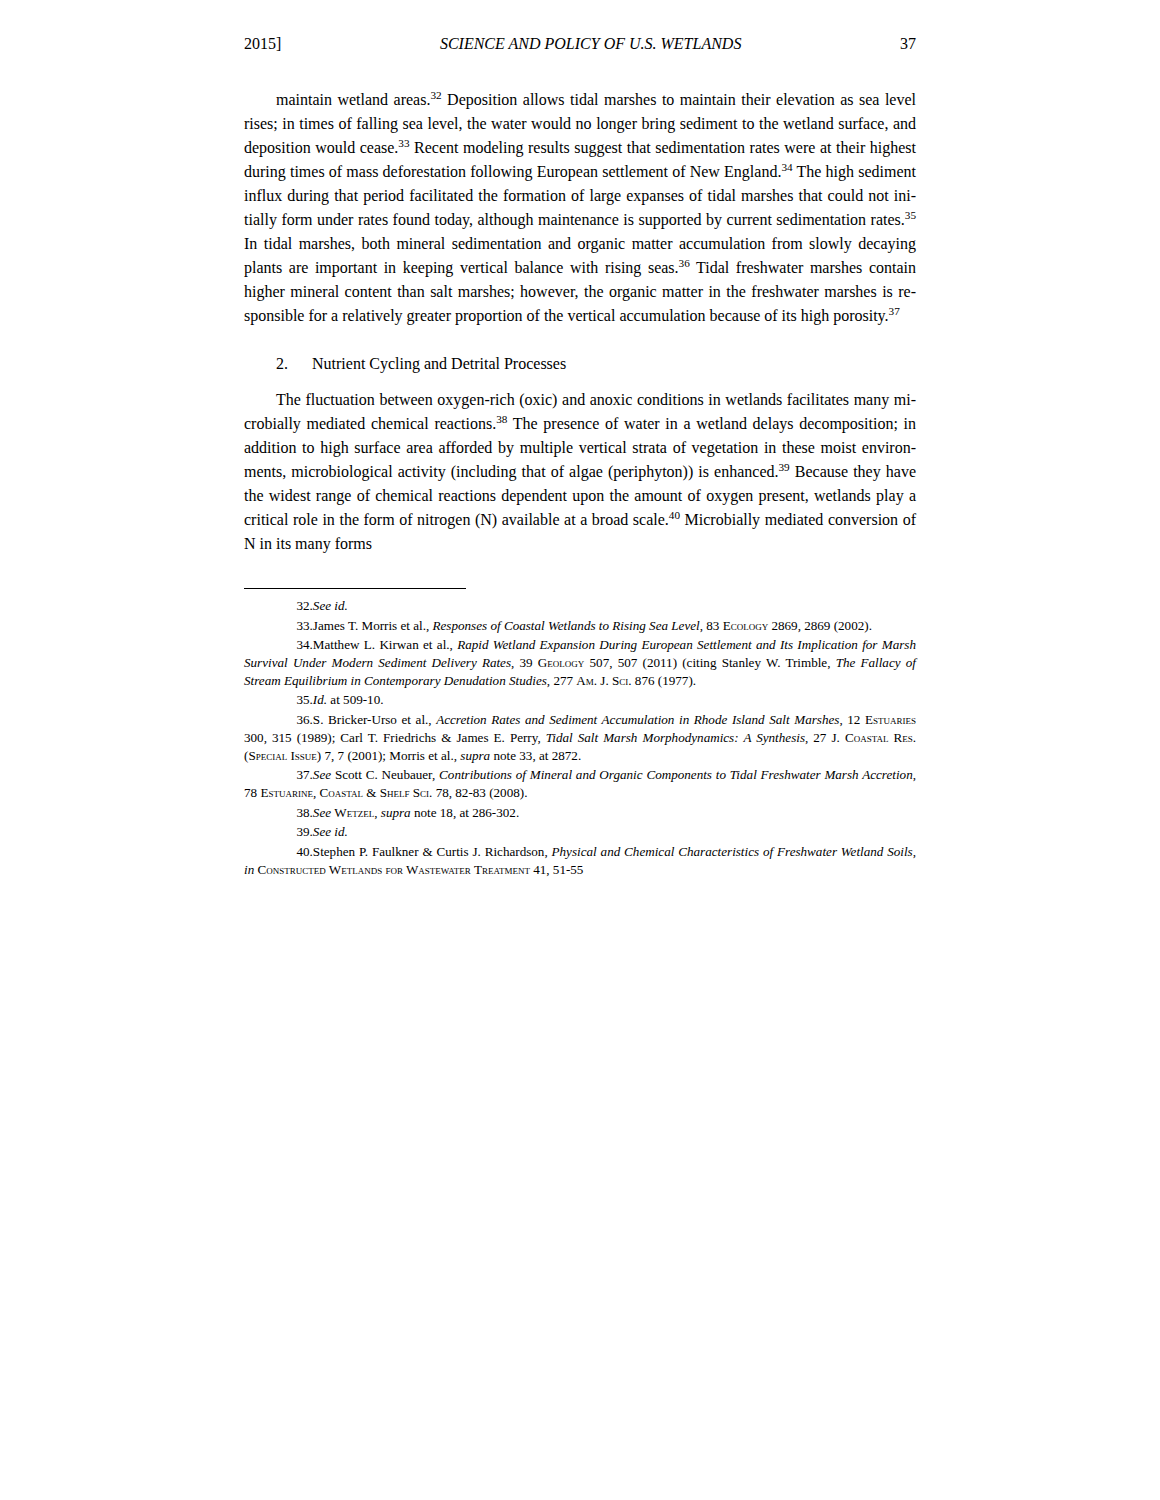2015] SCIENCE AND POLICY OF U.S. WETLANDS 37
maintain wetland areas.32 Deposition allows tidal marshes to maintain their elevation as sea level rises; in times of falling sea level, the water would no longer bring sediment to the wetland surface, and deposition would cease.33 Recent modeling results suggest that sedimentation rates were at their highest during times of mass deforestation following European settlement of New England.34 The high sediment influx during that period facilitated the formation of large expanses of tidal marshes that could not initially form under rates found today, although maintenance is supported by current sedimentation rates.35 In tidal marshes, both mineral sedimentation and organic matter accumulation from slowly decaying plants are important in keeping vertical balance with rising seas.36 Tidal freshwater marshes contain higher mineral content than salt marshes; however, the organic matter in the freshwater marshes is responsible for a relatively greater proportion of the vertical accumulation because of its high porosity.37
2. Nutrient Cycling and Detrital Processes
The fluctuation between oxygen-rich (oxic) and anoxic conditions in wetlands facilitates many microbially mediated chemical reactions.38 The presence of water in a wetland delays decomposition; in addition to high surface area afforded by multiple vertical strata of vegetation in these moist environments, microbiological activity (including that of algae (periphyton)) is enhanced.39 Because they have the widest range of chemical reactions dependent upon the amount of oxygen present, wetlands play a critical role in the form of nitrogen (N) available at a broad scale.40 Microbially mediated conversion of N in its many forms
32. See id.
33. James T. Morris et al., Responses of Coastal Wetlands to Rising Sea Level, 83 Ecology 2869, 2869 (2002).
34. Matthew L. Kirwan et al., Rapid Wetland Expansion During European Settlement and Its Implication for Marsh Survival Under Modern Sediment Delivery Rates, 39 Geology 507, 507 (2011) (citing Stanley W. Trimble, The Fallacy of Stream Equilibrium in Contemporary Denudation Studies, 277 Am. J. Sci. 876 (1977).
35. Id. at 509-10.
36. S. Bricker-Urso et al., Accretion Rates and Sediment Accumulation in Rhode Island Salt Marshes, 12 Estuaries 300, 315 (1989); Carl T. Friedrichs & James E. Perry, Tidal Salt Marsh Morphodynamics: A Synthesis, 27 J. Coastal Res. (Special Issue) 7, 7 (2001); Morris et al., supra note 33, at 2872.
37. See Scott C. Neubauer, Contributions of Mineral and Organic Components to Tidal Freshwater Marsh Accretion, 78 Estuarine, Coastal & Shelf Sci. 78, 82-83 (2008).
38. See Wetzel, supra note 18, at 286-302.
39. See id.
40. Stephen P. Faulkner & Curtis J. Richardson, Physical and Chemical Characteristics of Freshwater Wetland Soils, in Constructed Wetlands for Wastewater Treatment 41, 51-55